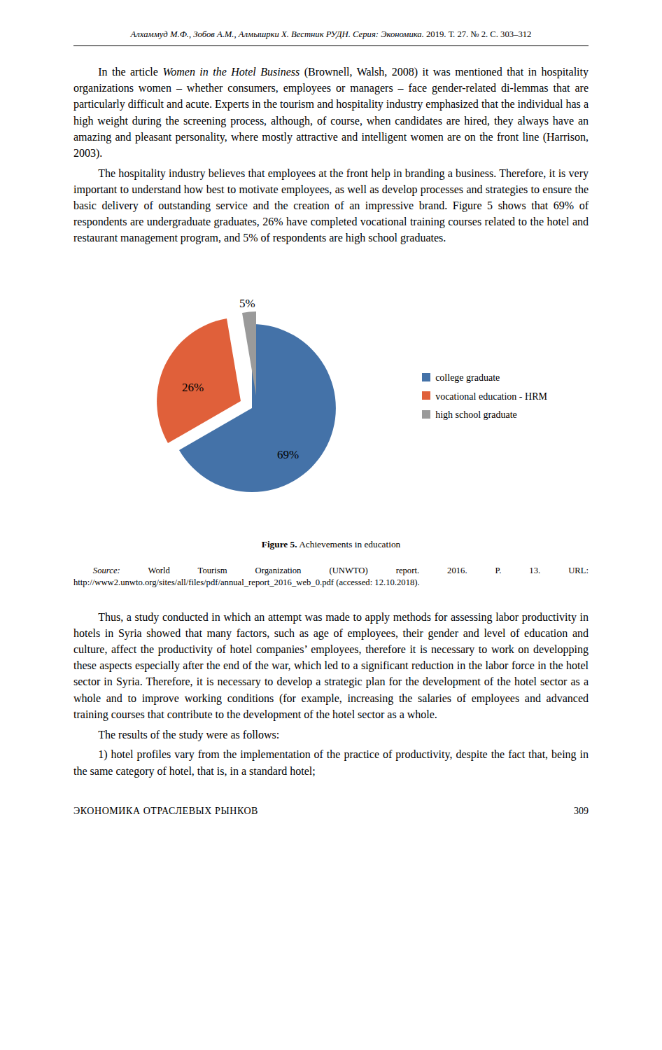Алхаммуд М.Ф., Зобов А.М., Алмышрки Х. Вестник РУДН. Серия: Экономика. 2019. Т. 27. № 2. С. 303–312
In the article Women in the Hotel Business (Brownell, Walsh, 2008) it was mentioned that in hospitality organizations women – whether consumers, employees or managers – face gender-related di-lemmas that are particularly difficult and acute. Experts in the tourism and hospitality industry emphasized that the individual has a high weight during the screening process, although, of course, when candidates are hired, they always have an amazing and pleasant personality, where mostly attractive and intelligent women are on the front line (Harrison, 2003).
The hospitality industry believes that employees at the front help in branding a business. Therefore, it is very important to understand how best to motivate employees, as well as develop processes and strategies to ensure the basic delivery of outstanding service and the creation of an impressive brand. Figure 5 shows that 69% of respondents are undergraduate graduates, 26% have completed vocational training courses related to the hotel and restaurant management program, and 5% of respondents are high school graduates.
69% 26% 5%
college graduate
vocational education - HRM
high school graduate
Figure 5. Achievements in education
Source: World Tourism Organization (UNWTO) report. 2016. P. 13. URL: http://www2.unwto.org/sites/all/files/pdf/annual_report_2016_web_0.pdf (accessed: 12.10.2018).
Thus, a study conducted in which an attempt was made to apply methods for assessing labor productivity in hotels in Syria showed that many factors, such as age of employees, their gender and level of education and culture, affect the productivity of hotel companies’ employees, therefore it is necessary to work on developping these aspects especially after the end of the war, which led to a significant reduction in the labor force in the hotel sector in Syria. Therefore, it is necessary to develop a strategic plan for the development of the hotel sector as a whole and to improve working conditions (for example, increasing the salaries of employees and advanced training courses that contribute to the development of the hotel sector as a whole.
The results of the study were as follows:
1) hotel profiles vary from the implementation of the practice of productivity, despite the fact that, being in the same category of hotel, that is, in a standard hotel;
ЭКОНОМИКА ОТРАСЛЕВЫХ РЫНКОВ 309